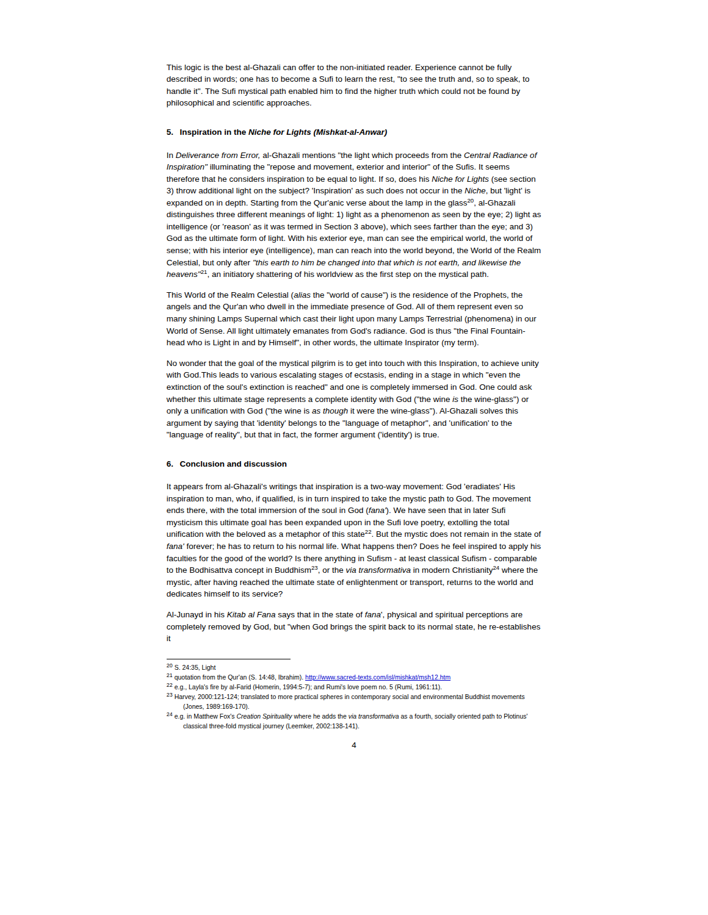This logic is the best al-Ghazali can offer to the non-initiated reader. Experience cannot be fully described in words; one has to become a Sufi to learn the rest, "to see the truth and, so to speak, to handle it". The Sufi mystical path enabled him to find the higher truth which could not be found by philosophical and scientific approaches.
5. Inspiration in the Niche for Lights (Mishkat-al-Anwar)
In Deliverance from Error, al-Ghazali mentions "the light which proceeds from the Central Radiance of Inspiration" illuminating the "repose and movement, exterior and interior" of the Sufis. It seems therefore that he considers inspiration to be equal to light. If so, does his Niche for Lights (see section 3) throw additional light on the subject? 'Inspiration' as such does not occur in the Niche, but 'light' is expanded on in depth. Starting from the Qur'anic verse about the lamp in the glass20, al-Ghazali distinguishes three different meanings of light: 1) light as a phenomenon as seen by the eye; 2) light as intelligence (or 'reason' as it was termed in Section 3 above), which sees farther than the eye; and 3) God as the ultimate form of light. With his exterior eye, man can see the empirical world, the world of sense; with his interior eye (intelligence), man can reach into the world beyond, the World of the Realm Celestial, but only after "this earth to him be changed into that which is not earth, and likewise the heavens"21, an initiatory shattering of his worldview as the first step on the mystical path.
This World of the Realm Celestial (alias the "world of cause") is the residence of the Prophets, the angels and the Qur'an who dwell in the immediate presence of God. All of them represent even so many shining Lamps Supernal which cast their light upon many Lamps Terrestrial (phenomena) in our World of Sense. All light ultimately emanates from God's radiance. God is thus "the Final Fountain-head who is Light in and by Himself", in other words, the ultimate Inspirator (my term).
No wonder that the goal of the mystical pilgrim is to get into touch with this Inspiration, to achieve unity with God.This leads to various escalating stages of ecstasis, ending in a stage in which "even the extinction of the soul's extinction is reached" and one is completely immersed in God. One could ask whether this ultimate stage represents a complete identity with God ("the wine is the wine-glass") or only a unification with God ("the wine is as though it were the wine-glass"). Al-Ghazali solves this argument by saying that 'identity' belongs to the "language of metaphor", and 'unification' to the "language of reality", but that in fact, the former argument ('identity') is true.
6. Conclusion and discussion
It appears from al-Ghazali's writings that inspiration is a two-way movement: God 'eradiates' His inspiration to man, who, if qualified, is in turn inspired to take the mystic path to God. The movement ends there, with the total immersion of the soul in God (fana'). We have seen that in later Sufi mysticism this ultimate goal has been expanded upon in the Sufi love poetry, extolling the total unification with the beloved as a metaphor of this state22. But the mystic does not remain in the state of fana' forever; he has to return to his normal life. What happens then? Does he feel inspired to apply his faculties for the good of the world? Is there anything in Sufism - at least classical Sufism - comparable to the Bodhisattva concept in Buddhism23, or the via transformativa in modern Christianity24 where the mystic, after having reached the ultimate state of enlightenment or transport, returns to the world and dedicates himself to its service?
Al-Junayd in his Kitab al Fana says that in the state of fana', physical and spiritual perceptions are completely removed by God, but "when God brings the spirit back to its normal state, he re-establishes it
20 S. 24:35, Light
21 quotation from the Qur'an (S. 14:48, Ibrahim). http://www.sacred-texts.com/isl/mishkat/msh12.htm
22 e.g., Layla's fire by al-Farid (Homerin, 1994:5-7); and Rumi's love poem no. 5 (Rumi, 1961:11).
23 Harvey, 2000:121-124; translated to more practical spheres in contemporary social and environmental Buddhist movements
(Jones, 1989:169-170).
24 e.g. in Matthew Fox's Creation Spirituality where he adds the via transformativa as a fourth, socially oriented path to Plotinus'
classical three-fold mystical journey (Leemker, 2002:138-141).
4